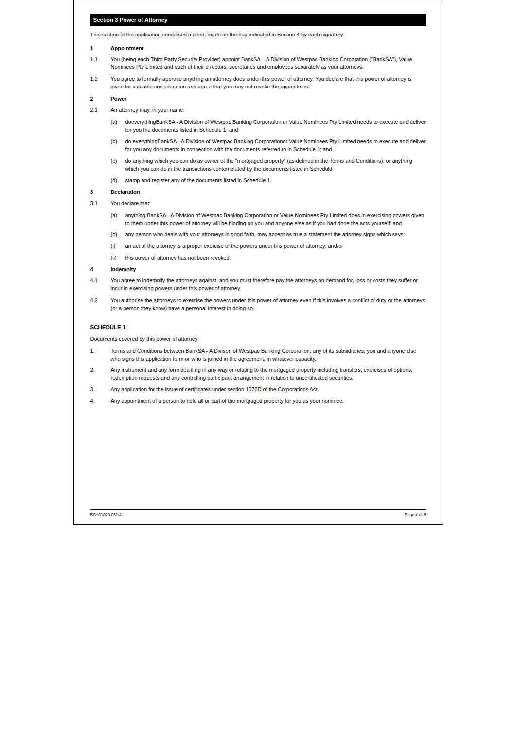Section 3 Power of Attorney
This section of the application comprises a deed, made on the day indicated in Section 4 by each signatory.
1
Appointment
1.1
You (being each Third Party Security Provider) appoint BankSA – A Division of Westpac Banking Corporation ("BankSA"), Value Nominees Pty Limited and each of their d rectors, secretaries and employees separately as your attorneys.
1.2
You agree to formally approve anything an attorney does under this power of attorney. You declare that this power of attorney is given for valuable consideration and agree that you may not revoke the appointment.
2
Power
2.1
An attorney may, in your name:
(a)
doeverythingBankSA - A Division of Westpac Banking Corporation or Value Nominees Pty Limited needs to execute and deliver for you the documents listed in Schedule 1; and
(b)
do everythingBankSA - A Division of Westpac Banking Corporationor Value Nominees Pty Limited needs to execute and deliver for you any documents in connection with the documents referred to in Schedule 1; and
(c)
do anything which you can do as owner of the “mortgaged property” (as defined in the Terms and Conditions), or anything which you can do in the transactions contemplated by the documents listed in Scheduld
(d)
stamp and register any of the documents listed in Schedule 1.
3
Declaration
3.1
You declare that:
(a)
anything BankSA - A Division of Westpac Banking Corporation or Value Nominees Pty Limited does in exercising powers given to them under this power of attorney will be binding on you and anyone else as if you had done the acts yourself; and
(b)
any person who deals with your attorneys in good faith, may accept as true a statement the attorney signs which says:
(i)
an act of the attorney is a proper exercise of the powers under this power of attorney; and/or
(ii)
this power of attorney has not been revoked.
4
Indemnity
4.1
You agree to indemnify the attorneys against, and you must therefore pay the attorneys on demand for, loss or costs they suffer or incur in exercising powers under this power of attorney.
4.2
You authorise the attorneys to exercise the powers under this power of attorney even if this involves a conflict of duty or the attorneys (or a person they know) have a personal interest in doing so.
SCHEDULE 1
Documents covered by this power of attorney:
Terms and Conditions between BankSA - A Divison of Westpac Banking Corporation, any of its subsidiaries, you and anyone else who signs this application form or who is joined in the agreement, in whatever capacity.
Any instrument and any form dea il ng in any way or relating to the mortgaged property including transfers, exercises of options, redemption requests and any controlling participant arrangement in relation to uncertificated securities.
Any application for the issue of certificates under section 1070D of the Corporations Act.
Any appointment of a person to hold all or part of the mortgaged property for you as your nominee.
BSA01020 05/14
Page 4 of 8